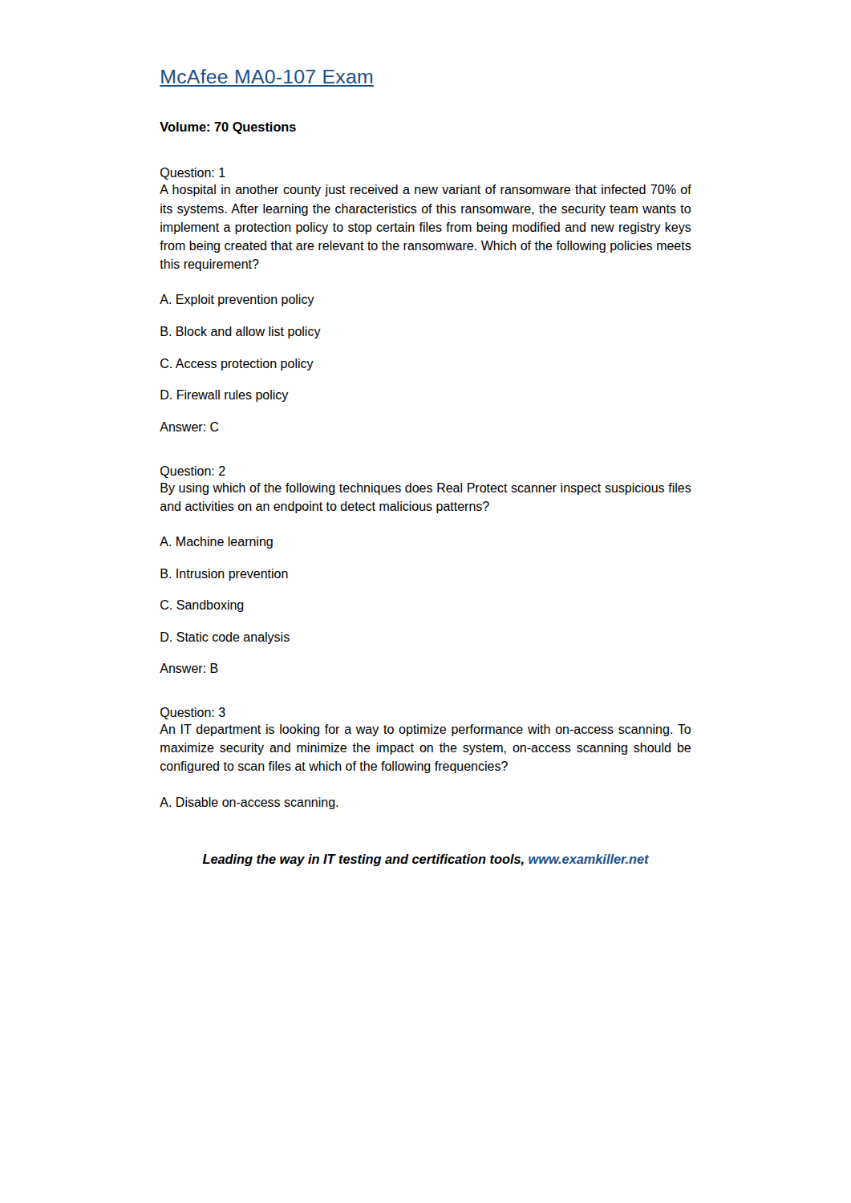McAfee MA0-107 Exam
Volume: 70 Questions
Question: 1
A hospital in another county just received a new variant of ransomware that infected 70% of its systems. After learning the characteristics of this ransomware, the security team wants to implement a protection policy to stop certain files from being modified and new registry keys from being created that are relevant to the ransomware. Which of the following policies meets this requirement?
A. Exploit prevention policy
B. Block and allow list policy
C. Access protection policy
D. Firewall rules policy
Answer: C
Question: 2
By using which of the following techniques does Real Protect scanner inspect suspicious files and activities on an endpoint to detect malicious patterns?
A. Machine learning
B. Intrusion prevention
C. Sandboxing
D. Static code analysis
Answer: B
Question: 3
An IT department is looking for a way to optimize performance with on-access scanning. To maximize security and minimize the impact on the system, on-access scanning should be configured to scan files at which of the following frequencies?
A. Disable on-access scanning.
Leading the way in IT testing and certification tools, www.examkiller.net